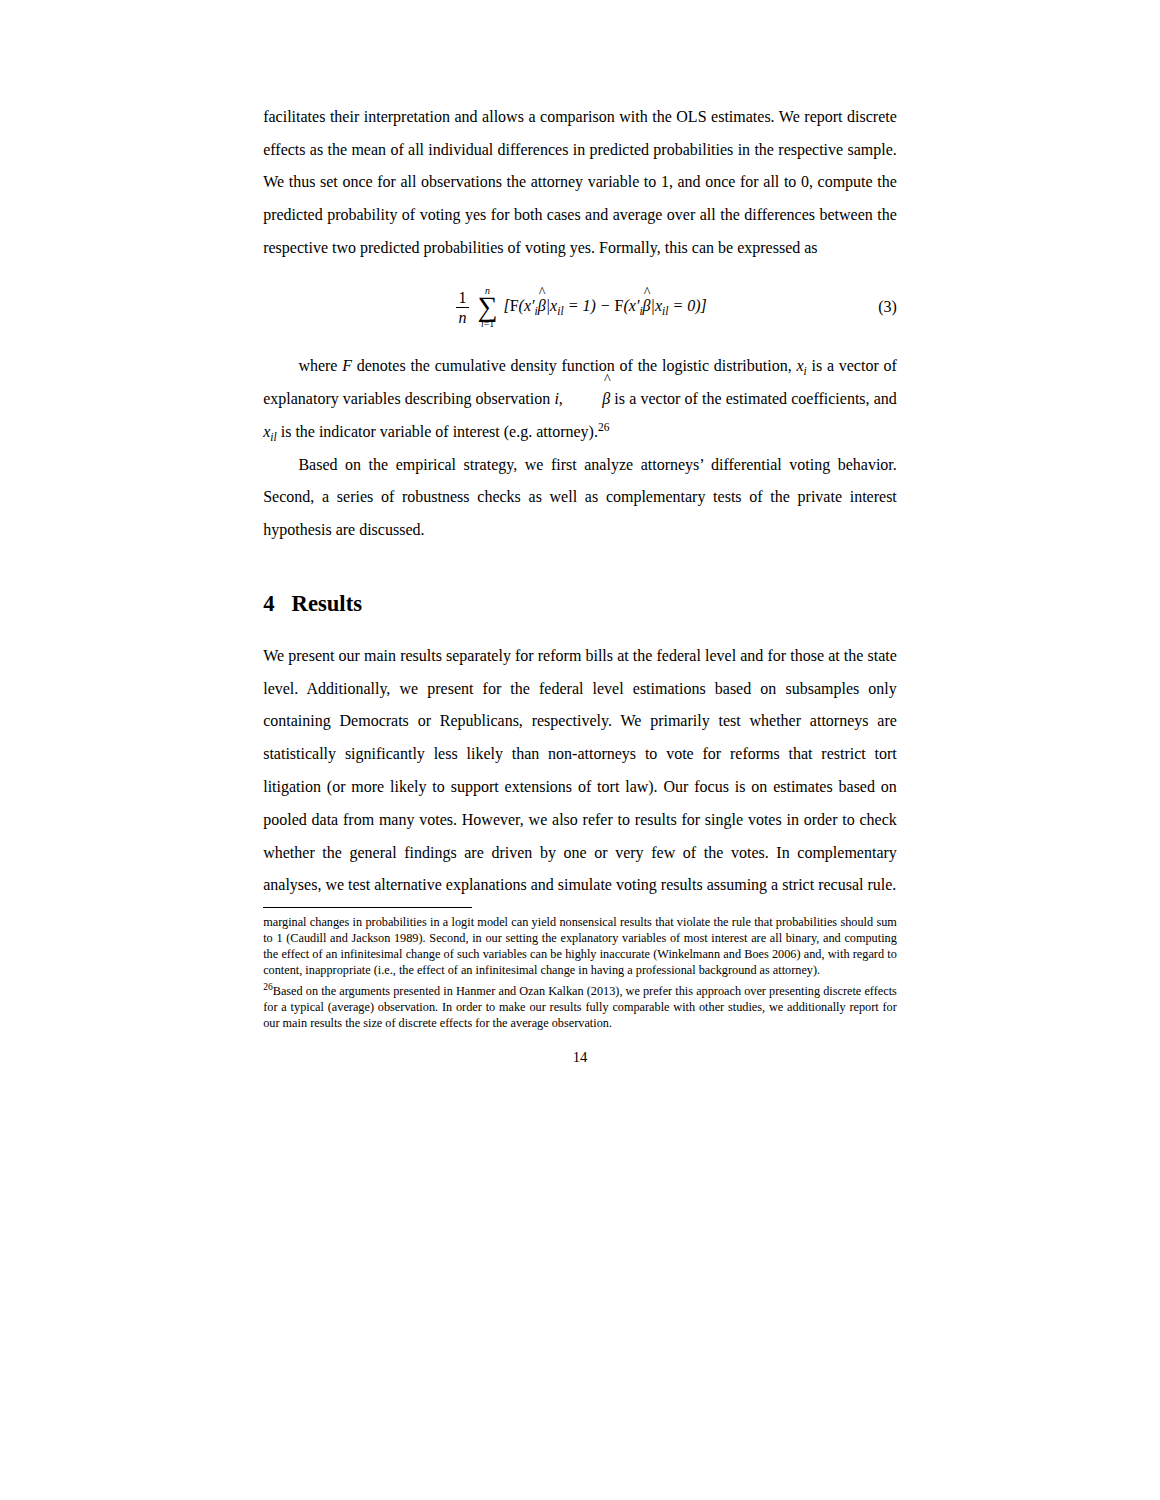facilitates their interpretation and allows a comparison with the OLS estimates. We report discrete effects as the mean of all individual differences in predicted probabilities in the respective sample. We thus set once for all observations the attorney variable to 1, and once for all to 0, compute the predicted probability of voting yes for both cases and average over all the differences between the respective two predicted probabilities of voting yes. Formally, this can be expressed as
1 n n∑i=1 [F(x′iβ|xil = 1) − F(x′iβ|xil = 0)] (3)
where F denotes the cumulative density function of the logistic distribution, xi is a vector of explanatory variables describing observation i, β is a vector of the estimated coefficients, and xil is the indicator variable of interest (e.g. attorney).26
Based on the empirical strategy, we first analyze attorneys’ differential voting behavior. Second, a series of robustness checks as well as complementary tests of the private interest hypothesis are discussed.
4 Results
We present our main results separately for reform bills at the federal level and for those at the state level. Additionally, we present for the federal level estimations based on subsamples only containing Democrats or Republicans, respectively. We primarily test whether attorneys are statistically significantly less likely than non-attorneys to vote for reforms that restrict tort litigation (or more likely to support extensions of tort law). Our focus is on estimates based on pooled data from many votes. However, we also refer to results for single votes in order to check whether the general findings are driven by one or very few of the votes. In complementary analyses, we test alternative explanations and simulate voting results assuming a strict recusal rule.
marginal changes in probabilities in a logit model can yield nonsensical results that violate the rule that probabilities should sum to 1 (Caudill and Jackson 1989). Second, in our setting the explanatory variables of most interest are all binary, and computing the effect of an infinitesimal change of such variables can be highly inaccurate (Winkelmann and Boes 2006) and, with regard to content, inappropriate (i.e., the effect of an infinitesimal change in having a professional background as attorney).
26Based on the arguments presented in Hanmer and Ozan Kalkan (2013), we prefer this approach over presenting discrete effects for a typical (average) observation. In order to make our results fully comparable with other studies, we additionally report for our main results the size of discrete effects for the average observation.
14